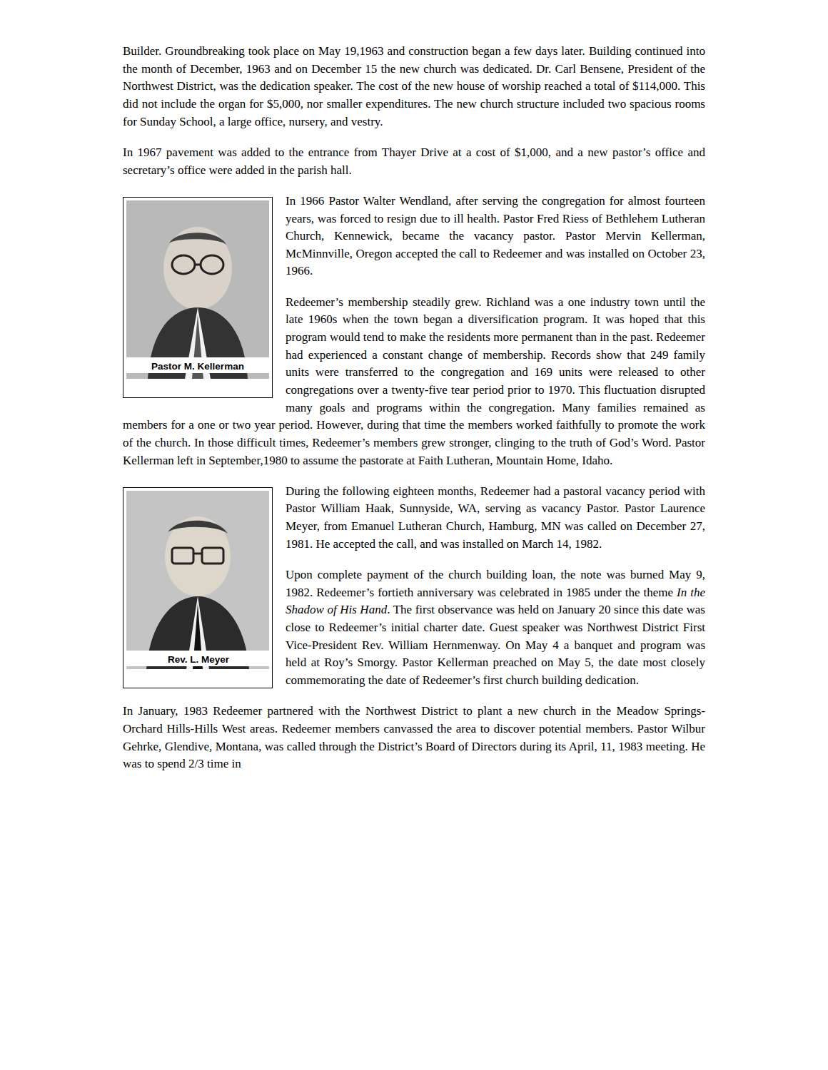Builder. Groundbreaking took place on May 19,1963 and construction began a few days later. Building continued into the month of December, 1963 and on December 15 the new church was dedicated. Dr. Carl Bensene, President of the Northwest District, was the dedication speaker. The cost of the new house of worship reached a total of $114,000. This did not include the organ for $5,000, nor smaller expenditures. The new church structure included two spacious rooms for Sunday School, a large office, nursery, and vestry.
In 1967 pavement was added to the entrance from Thayer Drive at a cost of $1,000, and a new pastor’s office and secretary’s office were added in the parish hall.
Pastor M. Kellerman
In 1966 Pastor Walter Wendland, after serving the congregation for almost fourteen years, was forced to resign due to ill health. Pastor Fred Riess of Bethlehem Lutheran Church, Kennewick, became the vacancy pastor. Pastor Mervin Kellerman, McMinnville, Oregon accepted the call to Redeemer and was installed on October 23, 1966.
Redeemer’s membership steadily grew. Richland was a one industry town until the late 1960s when the town began a diversification program. It was hoped that this program would tend to make the residents more permanent than in the past. Redeemer had experienced a constant change of membership. Records show that 249 family units were transferred to the congregation and 169 units were released to other congregations over a twenty-five tear period prior to 1970. This fluctuation disrupted many goals and programs within the congregation. Many families remained as members for a one or two year period. However, during that time the members worked faithfully to promote the work of the church. In those difficult times, Redeemer’s members grew stronger, clinging to the truth of God’s Word. Pastor Kellerman left in September,1980 to assume the pastorate at Faith Lutheran, Mountain Home, Idaho.
Rev. L. Meyer
During the following eighteen months, Redeemer had a pastoral vacancy period with Pastor William Haak, Sunnyside, WA, serving as vacancy Pastor. Pastor Laurence Meyer, from Emanuel Lutheran Church, Hamburg, MN was called on December 27, 1981. He accepted the call, and was installed on March 14, 1982.
Upon complete payment of the church building loan, the note was burned May 9, 1982. Redeemer’s fortieth anniversary was celebrated in 1985 under the theme In the Shadow of His Hand. The first observance was held on January 20 since this date was close to Redeemer’s initial charter date. Guest speaker was Northwest District First Vice-President Rev. William Hernmenway. On May 4 a banquet and program was held at Roy’s Smorgy. Pastor Kellerman preached on May 5, the date most closely commemorating the date of Redeemer’s first church building dedication.
In January, 1983 Redeemer partnered with the Northwest District to plant a new church in the Meadow Springs-Orchard Hills-Hills West areas. Redeemer members canvassed the area to discover potential members. Pastor Wilbur Gehrke, Glendive, Montana, was called through the District’s Board of Directors during its April, 11, 1983 meeting. He was to spend 2/3 time in